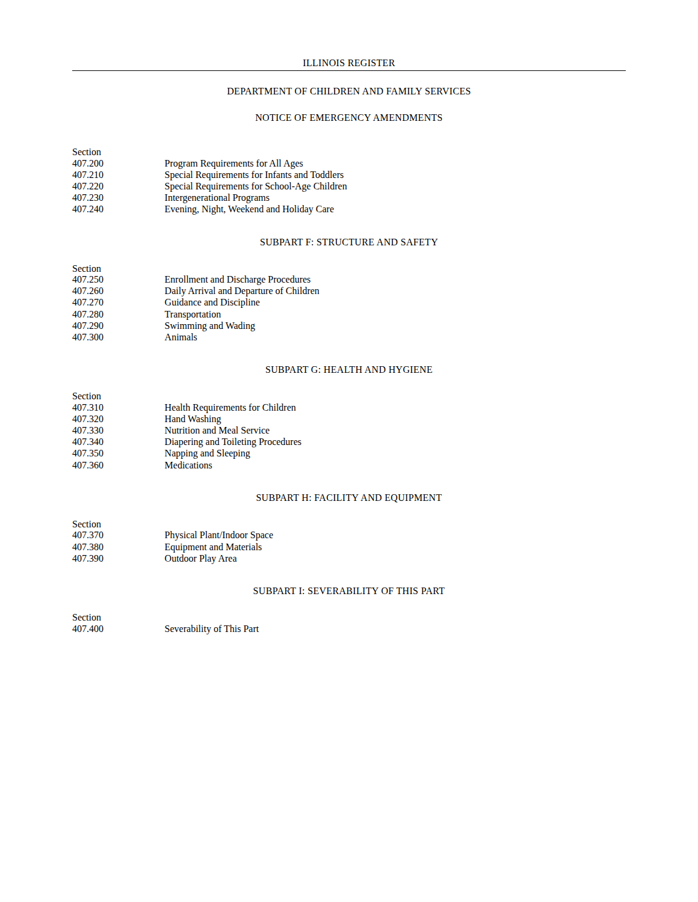ILLINOIS REGISTER
DEPARTMENT OF CHILDREN AND FAMILY SERVICES
NOTICE OF EMERGENCY AMENDMENTS
Section
| 407.200 | Program Requirements for All Ages |
| 407.210 | Special Requirements for Infants and Toddlers |
| 407.220 | Special Requirements for School-Age Children |
| 407.230 | Intergenerational Programs |
| 407.240 | Evening, Night, Weekend and Holiday Care |
SUBPART F: STRUCTURE AND SAFETY
Section
| 407.250 | Enrollment and Discharge Procedures |
| 407.260 | Daily Arrival and Departure of Children |
| 407.270 | Guidance and Discipline |
| 407.280 | Transportation |
| 407.290 | Swimming and Wading |
| 407.300 | Animals |
SUBPART G: HEALTH AND HYGIENE
Section
| 407.310 | Health Requirements for Children |
| 407.320 | Hand Washing |
| 407.330 | Nutrition and Meal Service |
| 407.340 | Diapering and Toileting Procedures |
| 407.350 | Napping and Sleeping |
| 407.360 | Medications |
SUBPART H: FACILITY AND EQUIPMENT
Section
| 407.370 | Physical Plant/Indoor Space |
| 407.380 | Equipment and Materials |
| 407.390 | Outdoor Play Area |
SUBPART I: SEVERABILITY OF THIS PART
Section
| 407.400 | Severability of This Part |